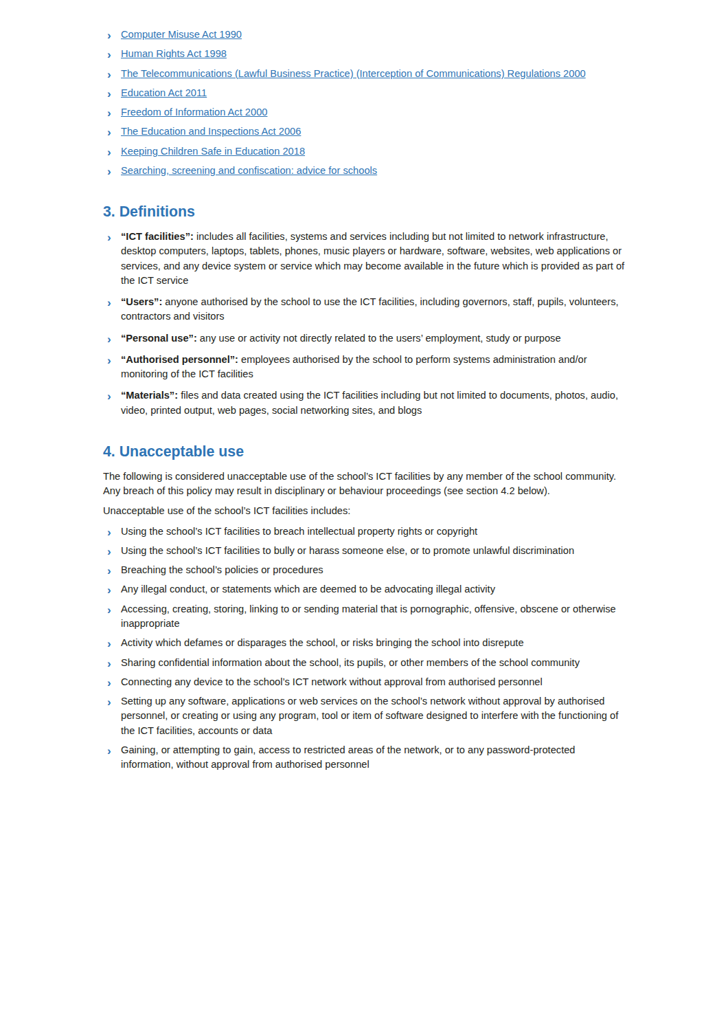Computer Misuse Act 1990
Human Rights Act 1998
The Telecommunications (Lawful Business Practice) (Interception of Communications) Regulations 2000
Education Act 2011
Freedom of Information Act 2000
The Education and Inspections Act 2006
Keeping Children Safe in Education 2018
Searching, screening and confiscation: advice for schools
3. Definitions
“ICT facilities”: includes all facilities, systems and services including but not limited to network infrastructure, desktop computers, laptops, tablets, phones, music players or hardware, software, websites, web applications or services, and any device system or service which may become available in the future which is provided as part of the ICT service
“Users”: anyone authorised by the school to use the ICT facilities, including governors, staff, pupils, volunteers, contractors and visitors
“Personal use”: any use or activity not directly related to the users’ employment, study or purpose
“Authorised personnel”: employees authorised by the school to perform systems administration and/or monitoring of the ICT facilities
“Materials”: files and data created using the ICT facilities including but not limited to documents, photos, audio, video, printed output, web pages, social networking sites, and blogs
4. Unacceptable use
The following is considered unacceptable use of the school’s ICT facilities by any member of the school community. Any breach of this policy may result in disciplinary or behaviour proceedings (see section 4.2 below).
Unacceptable use of the school’s ICT facilities includes:
Using the school’s ICT facilities to breach intellectual property rights or copyright
Using the school’s ICT facilities to bully or harass someone else, or to promote unlawful discrimination
Breaching the school’s policies or procedures
Any illegal conduct, or statements which are deemed to be advocating illegal activity
Accessing, creating, storing, linking to or sending material that is pornographic, offensive, obscene or otherwise inappropriate
Activity which defames or disparages the school, or risks bringing the school into disrepute
Sharing confidential information about the school, its pupils, or other members of the school community
Connecting any device to the school’s ICT network without approval from authorised personnel
Setting up any software, applications or web services on the school’s network without approval by authorised personnel, or creating or using any program, tool or item of software designed to interfere with the functioning of the ICT facilities, accounts or data
Gaining, or attempting to gain, access to restricted areas of the network, or to any password-protected information, without approval from authorised personnel